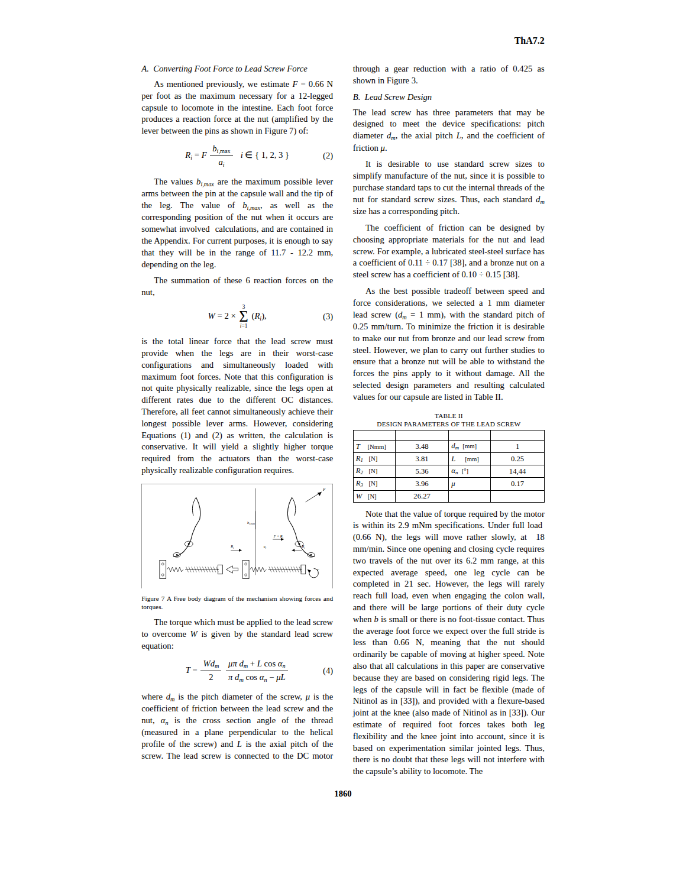ThA7.2
A. Converting Foot Force to Lead Screw Force
As mentioned previously, we estimate F = 0.66 N per foot as the maximum necessary for a 12-legged capsule to locomote in the intestine. Each foot force produces a reaction force at the nut (amplified by the lever between the pins as shown in Figure 7) of:
Ri = F bi,max ai i ∈ { 1, 2, 3 } (2)
The values bi,max are the maximum possible lever arms between the pin at the capsule wall and the tip of the leg. The value of bi,max, as well as the corresponding position of the nut when it occurs are somewhat involved calculations, and are contained in the Appendix. For current purposes, it is enough to say that they will be in the range of 11.7 - 12.2 mm, depending on the leg.
The summation of these 6 reaction forces on the nut,
W = 2 × 3 Σi=1 (Ri), (3)
is the total linear force that the lead screw must provide when the legs are in their worst-case configurations and simultaneously loaded with maximum foot forces. Note that this configuration is not quite physically realizable, since the legs open at different rates due to the different OC distances. Therefore, all feet cannot simultaneously achieve their longest possible lever arms. However, considering Equations (1) and (2) as written, the calculation is conservative. It will yield a slightly higher torque required from the actuators than the worst-case physically realizable configuration requires.
F bi,max F + Ri ai Ri Ri T
Figure 7 A Free body diagram of the mechanism showing forces and torques.
The torque which must be applied to the lead screw to overcome W is given by the standard lead screw equation:
T = Wdm 2 μπ dm + L cos αn π dm cos αn − μL (4)
where dm is the pitch diameter of the screw, μ is the coefficient of friction between the lead screw and the nut, αn is the cross section angle of the thread (measured in a plane perpendicular to the helical profile of the screw) and L is the axial pitch of the screw. The lead screw is connected to the DC motor through a gear reduction with a ratio of 0.425 as shown in Figure 3.
B. Lead Screw Design
The lead screw has three parameters that may be designed to meet the device specifications: pitch diameter dm, the axial pitch L, and the coefficient of friction μ.
It is desirable to use standard screw sizes to simplify manufacture of the nut, since it is possible to purchase standard taps to cut the internal threads of the nut for standard screw sizes. Thus, each standard dm size has a corresponding pitch.
The coefficient of friction can be designed by choosing appropriate materials for the nut and lead screw. For example, a lubricated steel-steel surface has a coefficient of 0.11 ÷ 0.17 [38], and a bronze nut on a steel screw has a coefficient of 0.10 ÷ 0.15 [38].
As the best possible tradeoff between speed and force considerations, we selected a 1 mm diameter lead screw (dm = 1 mm), with the standard pitch of 0.25 mm/turn. To minimize the friction it is desirable to make our nut from bronze and our lead screw from steel. However, we plan to carry out further studies to ensure that a bronze nut will be able to withstand the forces the pins apply to it without damage. All the selected design parameters and resulting calculated values for our capsule are listed in Table II.
Table II
Design Parameters of the Lead Screw
| T [Nmm] | 3.48 | d m [mm] | 1 |
| R 1 [N] | 3.81 | L [mm] | 0.25 |
| R 2 [N] | 5.36 | α n [°] | 14,44 |
| R 3 [N] | 3.96 | μ | 0.17 |
| W [N] | 26.27 | | |
Note that the value of torque required by the motor is within its 2.9 mNm specifications. Under full load (0.66 N), the legs will move rather slowly, at 18 mm/min. Since one opening and closing cycle requires two travels of the nut over its 6.2 mm range, at this expected average speed, one leg cycle can be completed in 21 sec. However, the legs will rarely reach full load, even when engaging the colon wall, and there will be large portions of their duty cycle when b is small or there is no foot-tissue contact. Thus the average foot force we expect over the full stride is less than 0.66 N, meaning that the nut should ordinarily be capable of moving at higher speed. Note also that all calculations in this paper are conservative because they are based on considering rigid legs. The legs of the capsule will in fact be flexible (made of Nitinol as in [33]), and provided with a flexure-based joint at the knee (also made of Nitinol as in [33]). Our estimate of required foot forces takes both leg flexibility and the knee joint into account, since it is based on experimentation similar jointed legs. Thus, there is no doubt that these legs will not interfere with the capsule’s ability to locomote. The
1860